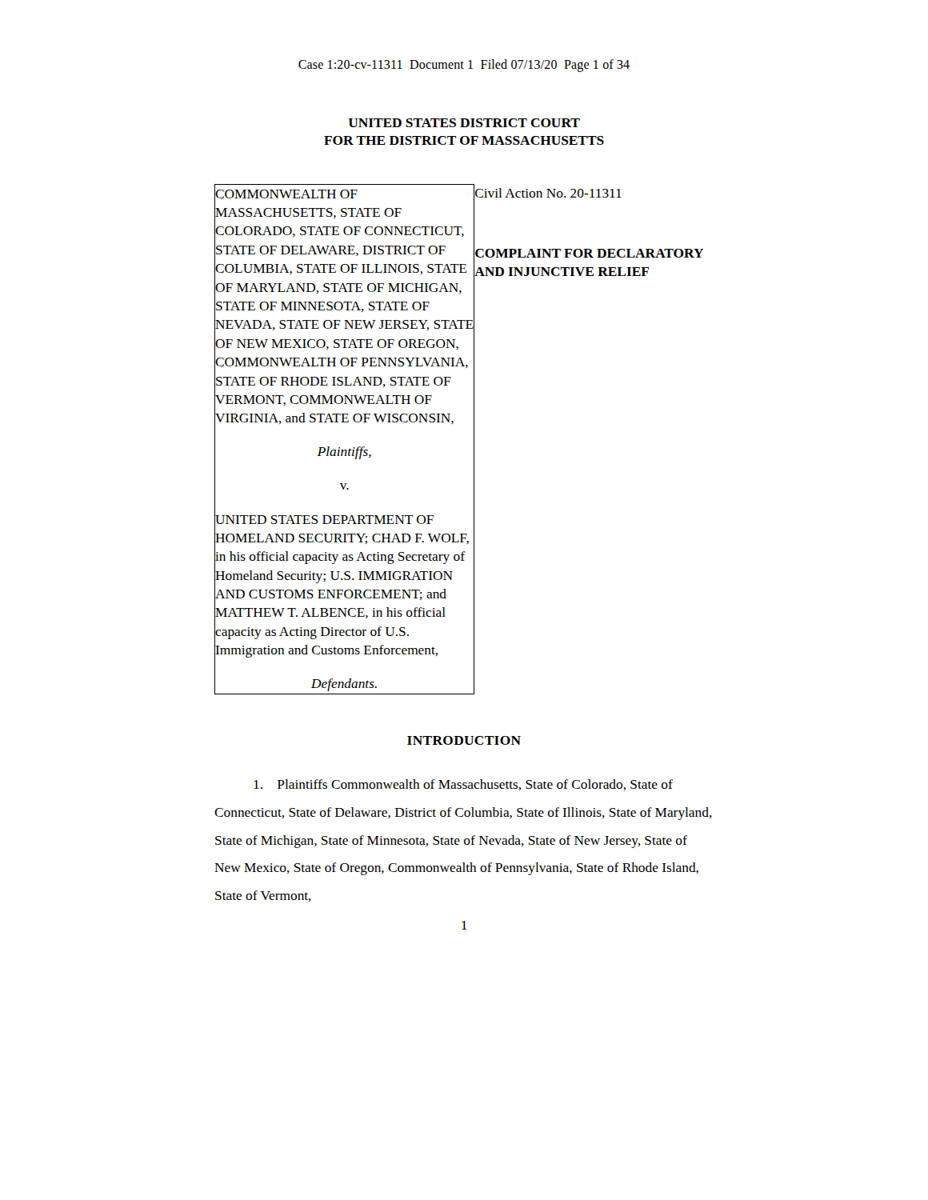Case 1:20-cv-11311 Document 1 Filed 07/13/20 Page 1 of 34
UNITED STATES DISTRICT COURT
FOR THE DISTRICT OF MASSACHUSETTS
| COMMONWEALTH OF MASSACHUSETTS, STATE OF COLORADO, STATE OF CONNECTICUT, STATE OF DELAWARE, DISTRICT OF COLUMBIA, STATE OF ILLINOIS, STATE OF MARYLAND, STATE OF MICHIGAN, STATE OF MINNESOTA, STATE OF NEVADA, STATE OF NEW JERSEY, STATE OF NEW MEXICO, STATE OF OREGON, COMMONWEALTH OF PENNSYLVANIA, STATE OF RHODE ISLAND, STATE OF VERMONT, COMMONWEALTH OF VIRGINIA, and STATE OF WISCONSIN, Plaintiffs, v. UNITED STATES DEPARTMENT OF HOMELAND SECURITY; CHAD F. WOLF, in his official capacity as Acting Secretary of Homeland Security; U.S. IMMIGRATION AND CUSTOMS ENFORCEMENT; and MATTHEW T. ALBENCE, in his official capacity as Acting Director of U.S. Immigration and Customs Enforcement, Defendants. | Civil Action No. 20-11311 COMPLAINT FOR DECLARATORY AND INJUNCTIVE RELIEF |
INTRODUCTION
1. Plaintiffs Commonwealth of Massachusetts, State of Colorado, State of Connecticut, State of Delaware, District of Columbia, State of Illinois, State of Maryland, State of Michigan, State of Minnesota, State of Nevada, State of New Jersey, State of New Mexico, State of Oregon, Commonwealth of Pennsylvania, State of Rhode Island, State of Vermont,
1